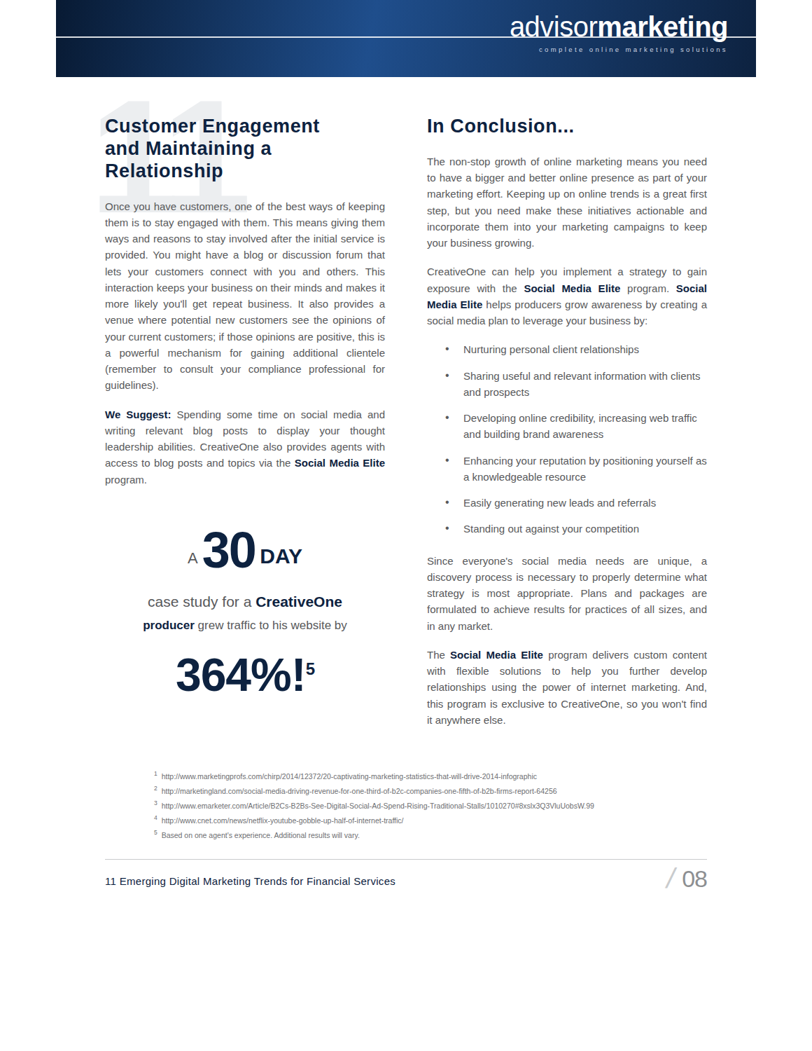advisormarketing
complete online marketing solutions
11
Customer Engagement
and Maintaining a
Relationship
Once you have customers, one of the best ways of keeping them is to stay engaged with them. This means giving them ways and reasons to stay involved after the initial service is provided. You might have a blog or discussion forum that lets your customers connect with you and others. This interaction keeps your business on their minds and makes it more likely you'll get repeat business. It also provides a venue where potential new customers see the opinions of your current customers; if those opinions are positive, this is a powerful mechanism for gaining additional clientele (remember to consult your compliance professional for guidelines).
We Suggest: Spending some time on social media and writing relevant blog posts to display your thought leadership abilities. CreativeOne also provides agents with access to blog posts and topics via the Social Media Elite program.
A 30 DAY
case study for a CreativeOne
producer grew traffic to his website by
364%!5
In Conclusion...
The non-stop growth of online marketing means you need to have a bigger and better online presence as part of your marketing effort. Keeping up on online trends is a great first step, but you need make these initiatives actionable and incorporate them into your marketing campaigns to keep your business growing.
CreativeOne can help you implement a strategy to gain exposure with the Social Media Elite program. Social Media Elite helps producers grow awareness by creating a social media plan to leverage your business by:
Nurturing personal client relationships
Sharing useful and relevant information with clients and prospects
Developing online credibility, increasing web traffic and building brand awareness
Enhancing your reputation by positioning yourself as a knowledgeable resource
Easily generating new leads and referrals
Standing out against your competition
Since everyone's social media needs are unique, a discovery process is necessary to properly determine what strategy is most appropriate. Plans and packages are formulated to achieve results for practices of all sizes, and in any market.
The Social Media Elite program delivers custom content with flexible solutions to help you further develop relationships using the power of internet marketing. And, this program is exclusive to CreativeOne, so you won't find it anywhere else.
1 http://www.marketingprofs.com/chirp/2014/12372/20-captivating-marketing-statistics-that-will-drive-2014-infographic
2 http://marketingland.com/social-media-driving-revenue-for-one-third-of-b2c-companies-one-fifth-of-b2b-firms-report-64256
3 http://www.emarketer.com/Article/B2Cs-B2Bs-See-Digital-Social-Ad-Spend-Rising-Traditional-Stalls/1010270#8xslx3Q3VluUobsW.99
4 http://www.cnet.com/news/netflix-youtube-gobble-up-half-of-internet-traffic/
5 Based on one agent's experience. Additional results will vary.
11 Emerging Digital Marketing Trends for Financial Services
/ 08